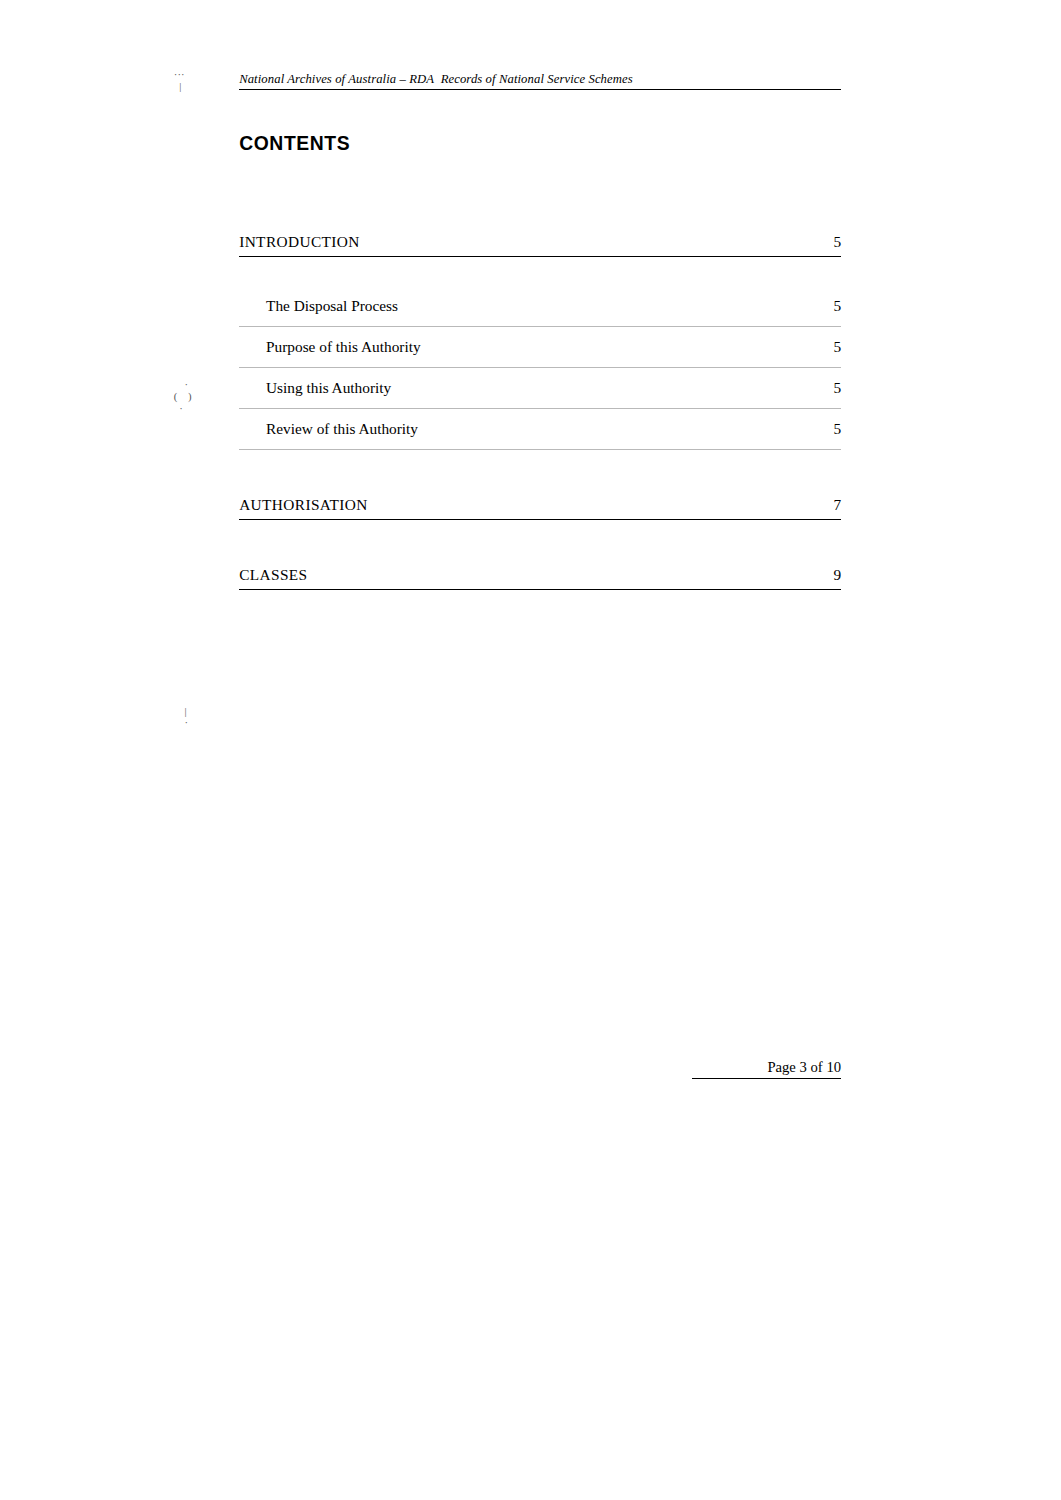···
|
·
( )
·
|
·
National Archives of Australia – RDA Records of National Service Schemes
CONTENTS
| INTRODUCTION | 5 |
| The Disposal Process | 5 |
| Purpose of this Authority | 5 |
| Using this Authority | 5 |
| Review of this Authority | 5 |
| AUTHORISATION | 7 |
| CLASSES | 9 |
Page 3 of 10